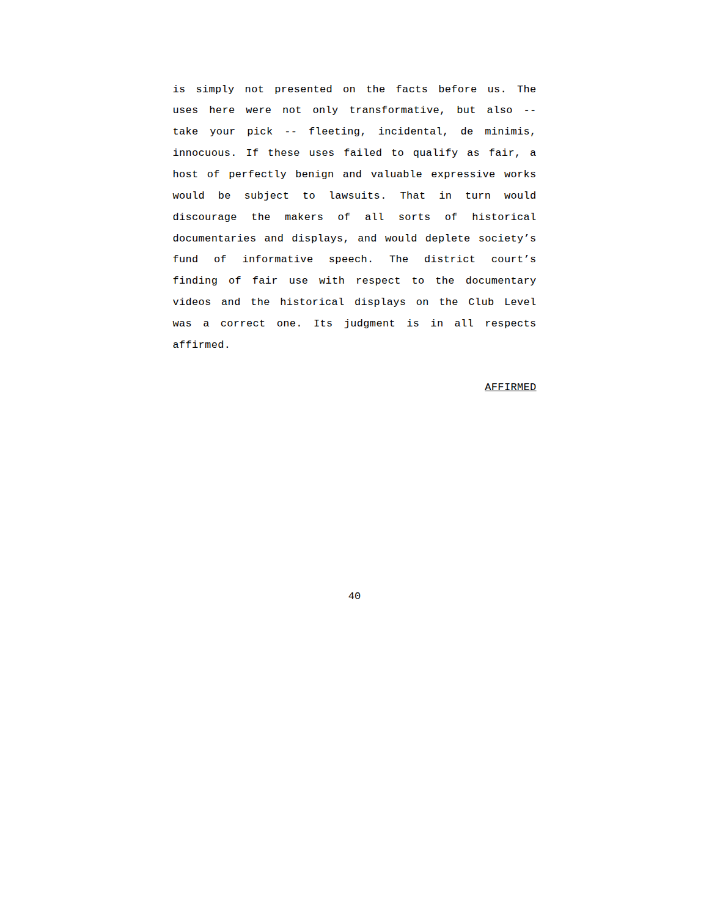is simply not presented on the facts before us. The uses here were not only transformative, but also -- take your pick -- fleeting, incidental, de minimis, innocuous. If these uses failed to qualify as fair, a host of perfectly benign and valuable expressive works would be subject to lawsuits. That in turn would discourage the makers of all sorts of historical documentaries and displays, and would deplete society’s fund of informative speech. The district court’s finding of fair use with respect to the documentary videos and the historical displays on the Club Level was a correct one. Its judgment is in all respects affirmed.
AFFIRMED
40